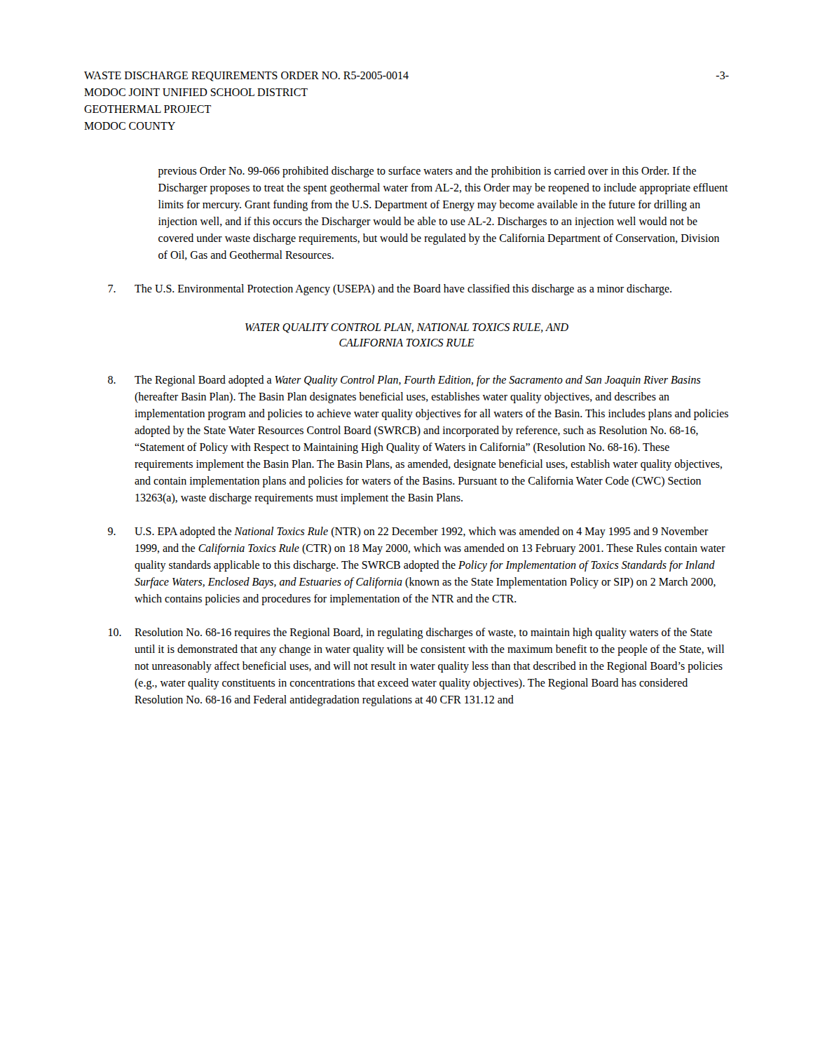Waste Discharge Requirements Order No. R5-2005-0014 -3-
Modoc Joint Unified School District
Geothermal Project
Modoc County
previous Order No. 99-066 prohibited discharge to surface waters and the prohibition is carried over in this Order. If the Discharger proposes to treat the spent geothermal water from AL-2, this Order may be reopened to include appropriate effluent limits for mercury. Grant funding from the U.S. Department of Energy may become available in the future for drilling an injection well, and if this occurs the Discharger would be able to use AL-2. Discharges to an injection well would not be covered under waste discharge requirements, but would be regulated by the California Department of Conservation, Division of Oil, Gas and Geothermal Resources.
7.
The U.S. Environmental Protection Agency (USEPA) and the Board have classified this discharge as a minor discharge.
WATER QUALITY CONTROL PLAN, NATIONAL TOXICS RULE, AND
CALIFORNIA TOXICS RULE
8.
The Regional Board adopted a Water Quality Control Plan, Fourth Edition, for the Sacramento and San Joaquin River Basins (hereafter Basin Plan). The Basin Plan designates beneficial uses, establishes water quality objectives, and describes an implementation program and policies to achieve water quality objectives for all waters of the Basin. This includes plans and policies adopted by the State Water Resources Control Board (SWRCB) and incorporated by reference, such as Resolution No. 68-16, “Statement of Policy with Respect to Maintaining High Quality of Waters in California” (Resolution No. 68-16). These requirements implement the Basin Plan. The Basin Plans, as amended, designate beneficial uses, establish water quality objectives, and contain implementation plans and policies for waters of the Basins. Pursuant to the California Water Code (CWC) Section 13263(a), waste discharge requirements must implement the Basin Plans.
9.
U.S. EPA adopted the National Toxics Rule (NTR) on 22 December 1992, which was amended on 4 May 1995 and 9 November 1999, and the California Toxics Rule (CTR) on 18 May 2000, which was amended on 13 February 2001. These Rules contain water quality standards applicable to this discharge. The SWRCB adopted the Policy for Implementation of Toxics Standards for Inland Surface Waters, Enclosed Bays, and Estuaries of California (known as the State Implementation Policy or SIP) on 2 March 2000, which contains policies and procedures for implementation of the NTR and the CTR.
10.
Resolution No. 68-16 requires the Regional Board, in regulating discharges of waste, to maintain high quality waters of the State until it is demonstrated that any change in water quality will be consistent with the maximum benefit to the people of the State, will not unreasonably affect beneficial uses, and will not result in water quality less than that described in the Regional Board’s policies (e.g., water quality constituents in concentrations that exceed water quality objectives). The Regional Board has considered Resolution No. 68-16 and Federal antidegradation regulations at 40 CFR 131.12 and